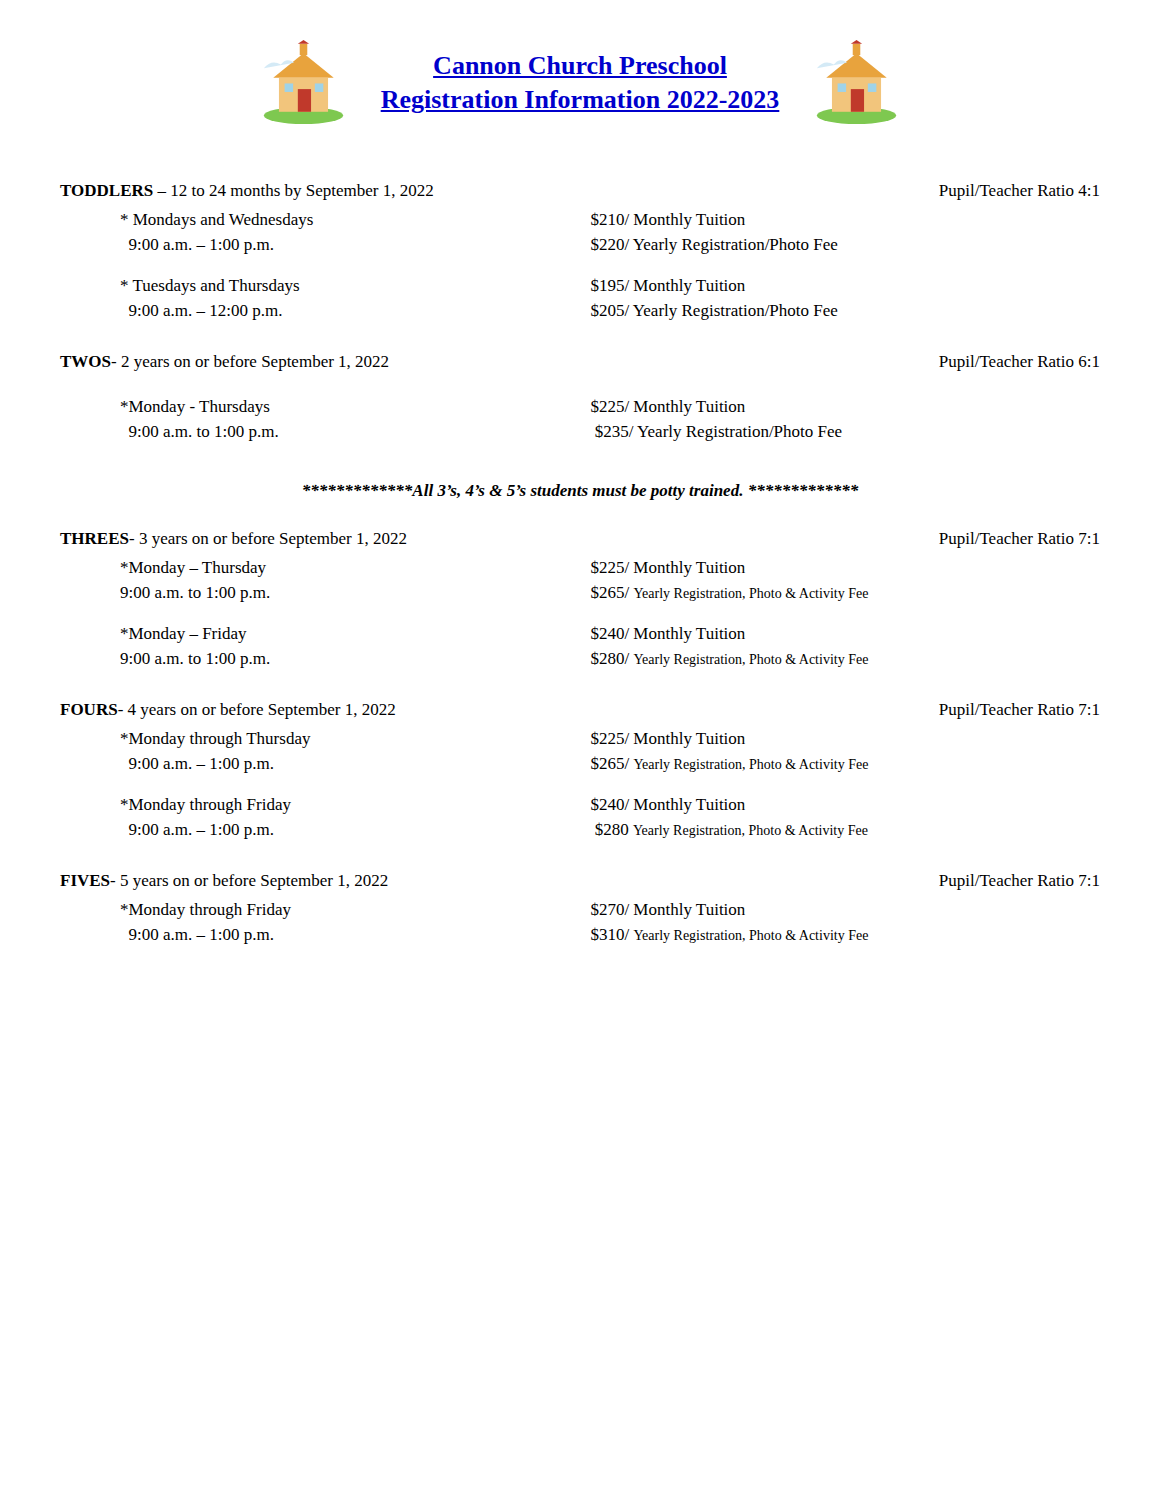Cannon Church Preschool
Registration Information 2022-2023
TODDLERS – 12 to 24 months by September 1, 2022
Pupil/Teacher Ratio 4:1
| * Mondays and Wednesdays | $210/ Monthly Tuition |
| 9:00 a.m. – 1:00 p.m. | $220/ Yearly Registration/Photo Fee |
| * Tuesdays and Thursdays | $195/ Monthly Tuition |
| 9:00 a.m. – 12:00 p.m. | $205/ Yearly Registration/Photo Fee |
TWOS- 2 years on or before September 1, 2022
Pupil/Teacher Ratio 6:1
| *Monday - Thursdays | $225/ Monthly Tuition |
| 9:00 a.m. to 1:00 p.m. | $235/ Yearly Registration/Photo Fee |
*************All 3’s, 4’s & 5’s students must be potty trained. *************
THREES- 3 years on or before September 1, 2022
Pupil/Teacher Ratio 7:1
| *Monday – Thursday | $225/ Monthly Tuition |
| 9:00 a.m. to 1:00 p.m. | $265/ Yearly Registration, Photo & Activity Fee |
| *Monday – Friday | $240/ Monthly Tuition |
| 9:00 a.m. to 1:00 p.m. | $280/ Yearly Registration, Photo & Activity Fee |
FOURS- 4 years on or before September 1, 2022
Pupil/Teacher Ratio 7:1
| *Monday through Thursday | $225/ Monthly Tuition |
| 9:00 a.m. – 1:00 p.m. | $265/ Yearly Registration, Photo & Activity Fee |
| *Monday through Friday | $240/ Monthly Tuition |
| 9:00 a.m. – 1:00 p.m. | $280 Yearly Registration, Photo & Activity Fee |
FIVES- 5 years on or before September 1, 2022
Pupil/Teacher Ratio 7:1
| *Monday through Friday | $270/ Monthly Tuition |
| 9:00 a.m. – 1:00 p.m. | $310/ Yearly Registration, Photo & Activity Fee |